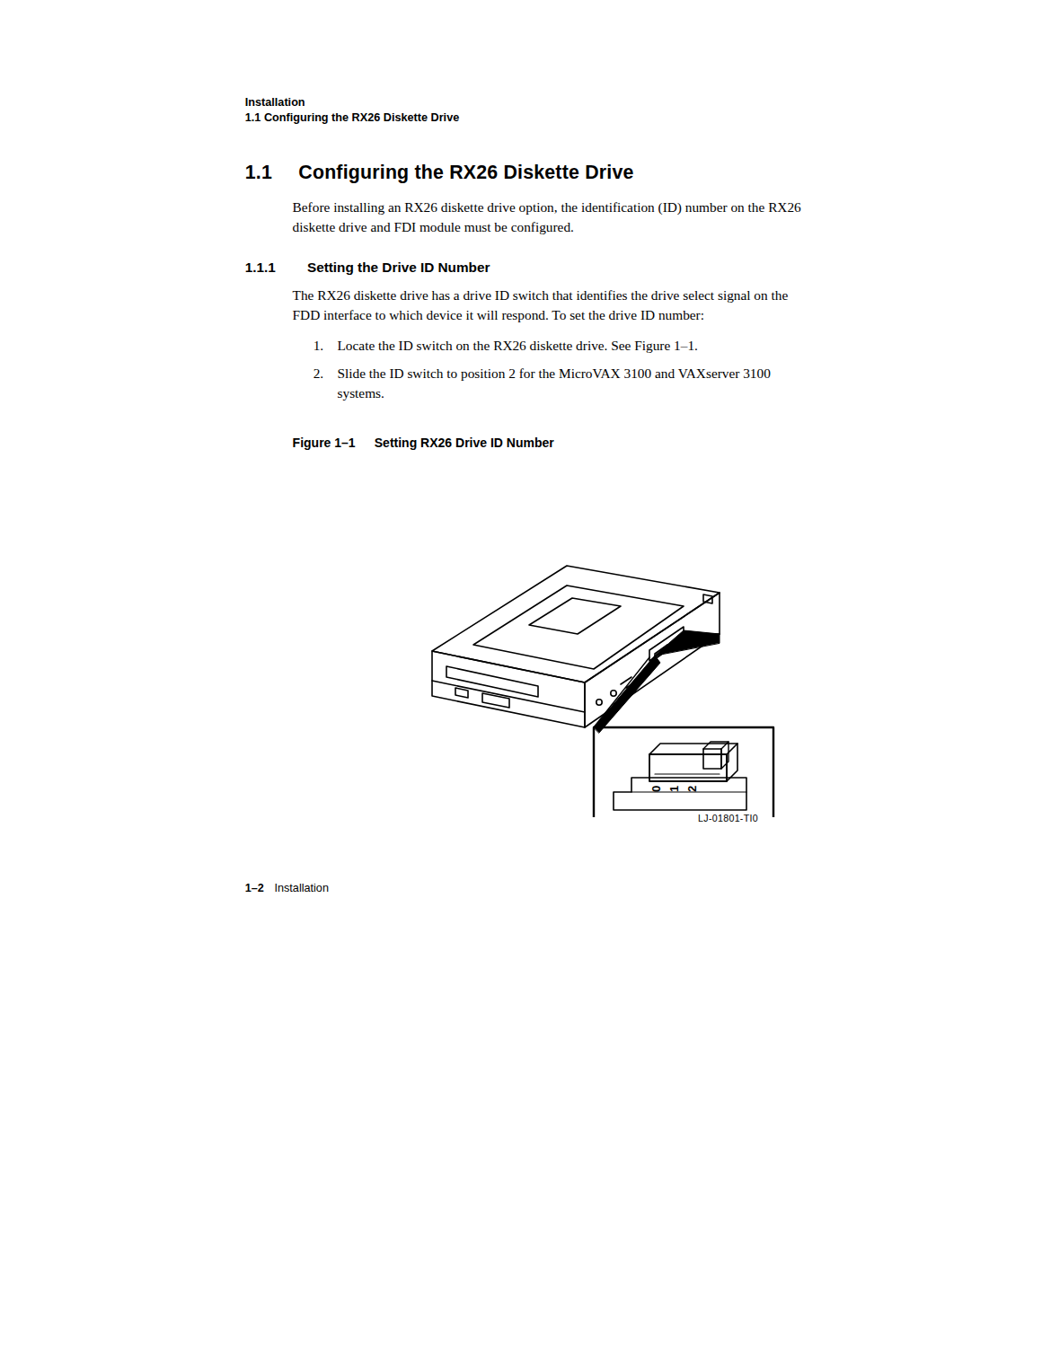Installation
1.1 Configuring the RX26 Diskette Drive
1.1 Configuring the RX26 Diskette Drive
Before installing an RX26 diskette drive option, the identification (ID) number on the RX26 diskette drive and FDI module must be configured.
1.1.1 Setting the Drive ID Number
The RX26 diskette drive has a drive ID switch that identifies the drive select signal on the FDD interface to which device it will respond. To set the drive ID number:
Locate the ID switch on the RX26 diskette drive. See Figure 1–1.
Slide the ID switch to position 2 for the MicroVAX 3100 and VAXserver 3100 systems.
Figure 1–1 Setting RX26 Drive ID Number
0 1 2
LJ-01801-TI0
1–2 Installation